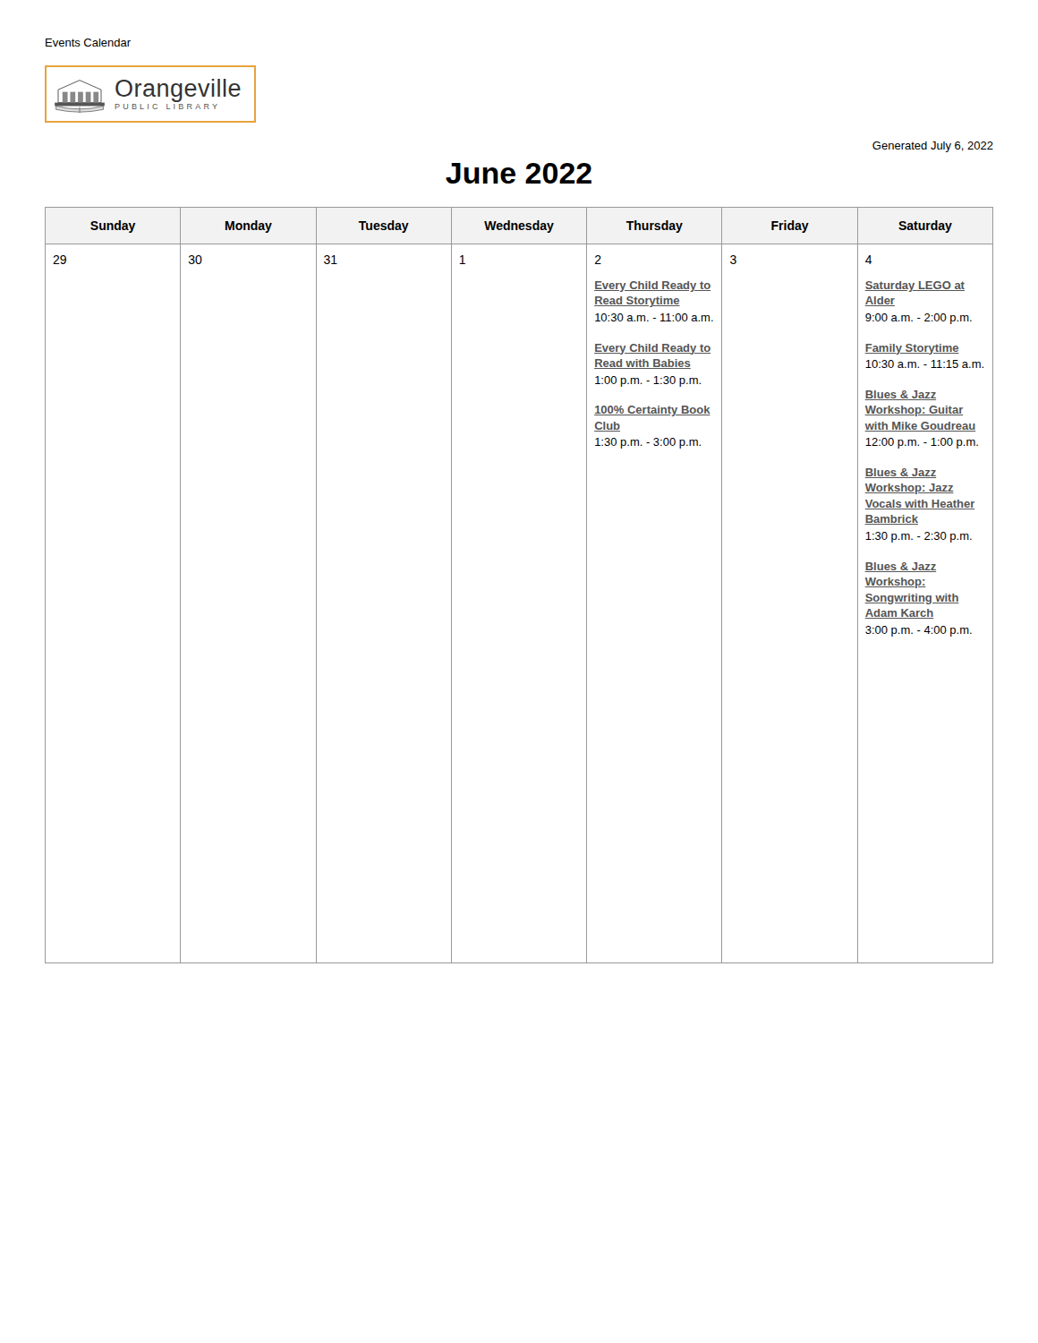Events Calendar
Orangeville
PUBLIC LIBRARY
Generated July 6, 2022
June 2022
| Sunday | Monday | Tuesday | Wednesday | Thursday | Friday | Saturday |
| --- | --- | --- | --- | --- | --- | --- |
| 29 | 30 | 31 | 1 | 2 Every Child Ready to Read Storytime 10:30 a.m. - 11:00 a.m. Every Child Ready to Read with Babies 1:00 p.m. - 1:30 p.m. 100% Certainty Book Club 1:30 p.m. - 3:00 p.m. | 3 | 4 Saturday LEGO at Alder 9:00 a.m. - 2:00 p.m. Family Storytime 10:30 a.m. - 11:15 a.m. Blues & Jazz Workshop: Guitar with Mike Goudreau 12:00 p.m. - 1:00 p.m. Blues & Jazz Workshop: Jazz Vocals with Heather Bambrick 1:30 p.m. - 2:30 p.m. Blues & Jazz Workshop: Songwriting with Adam Karch 3:00 p.m. - 4:00 p.m. |